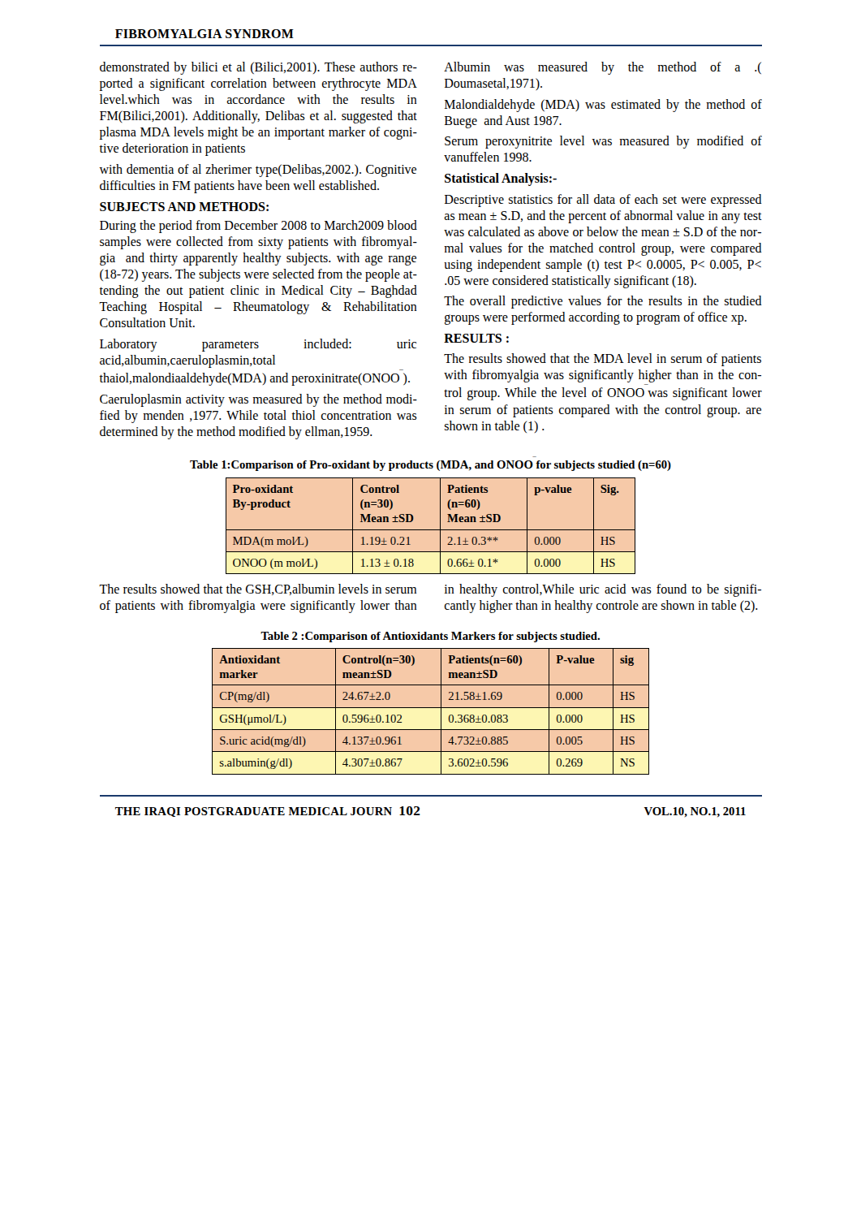FIBROMYALGIA SYNDROM
demonstrated by bilici et al (Bilici,2001). These authors reported a significant correlation between erythrocyte MDA level.which was in accordance with the results in FM(Bilici,2001). Additionally, Delibas et al. suggested that plasma MDA levels might be an important marker of cognitive deterioration in patients
with dementia of al zherimer type(Delibas,2002.). Cognitive difficulties in FM patients have been well established.
Subjects and Methods:
During the period from December 2008 to March2009 blood samples were collected from sixty patients with fibromyalgia and thirty apparently healthy subjects. with age range (18-72) years. The subjects were selected from the people attending the out patient clinic in Medical City – Baghdad Teaching Hospital – Rheumatology & Rehabilitation Consultation Unit.
Laboratory parameters included: uric acid,albumin,caeruloplasmin,total thaiol,malondiaaldehyde(MDA) and peroxinitrate(ONOO‾).
Caeruloplasmin activity was measured by the method modified by menden ,1977. While total thiol concentration was determined by the method modified by ellman,1959.
Albumin was measured by the method of a .( Doumasetal,1971).
Malondialdehyde (MDA) was estimated by the method of Buege and Aust 1987.
Serum peroxynitrite level was measured by modified of vanuffelen 1998.
Statistical Analysis:-
Descriptive statistics for all data of each set were expressed as mean ± S.D, and the percent of abnormal value in any test was calculated as above or below the mean ± S.D of the normal values for the matched control group, were compared using independent sample (t) test P< 0.0005, P< 0.005, P< .05 were considered statistically significant (18).
The overall predictive values for the results in the studied groups were performed according to program of office xp.
RESULTS :
The results showed that the MDA level in serum of patients with fibromyalgia was significantly higher than in the control group. While the level of ONOO‾was significant lower in serum of patients compared with the control group. are shown in table (1) .
Table 1:Comparison of Pro-oxidant by products (MDA, and ONOO‾for subjects studied (n=60)
| Pro-oxidant By-product | Control (n=30) Mean ±SD | Patients (n=60) Mean ±SD | p-value | Sig. |
| --- | --- | --- | --- | --- |
| MDA(m mol∕L) | 1.19± 0.21 | 2.1± 0.3** | 0.000 | HS |
| ONOO (m mol∕L) | 1.13 ± 0.18 | 0.66± 0.1* | 0.000 | HS |
The results showed that the GSH,CP,albumin levels in serum of patients with fibromyalgia were significantly lower than in healthy control,While uric acid was found to be significantly higher than in healthy controle are shown in table (2).
Table 2 :Comparison of Antioxidants Markers for subjects studied.
| Antioxidant marker | Control(n=30) mean±SD | Patients(n=60) mean±SD | P-value | sig |
| --- | --- | --- | --- | --- |
| CP(mg/dl) | 24.67±2.0 | 21.58±1.69 | 0.000 | HS |
| GSH(μmol/L) | 0.596±0.102 | 0.368±0.083 | 0.000 | HS |
| S.uric acid(mg/dl) | 4.137±0.961 | 4.732±0.885 | 0.005 | HS |
| s.albumin(g/dl) | 4.307±0.867 | 3.602±0.596 | 0.269 | NS |
THE IRAQI POSTGRADUATE MEDICAL JOURN 102 VOL.10, NO.1, 2011